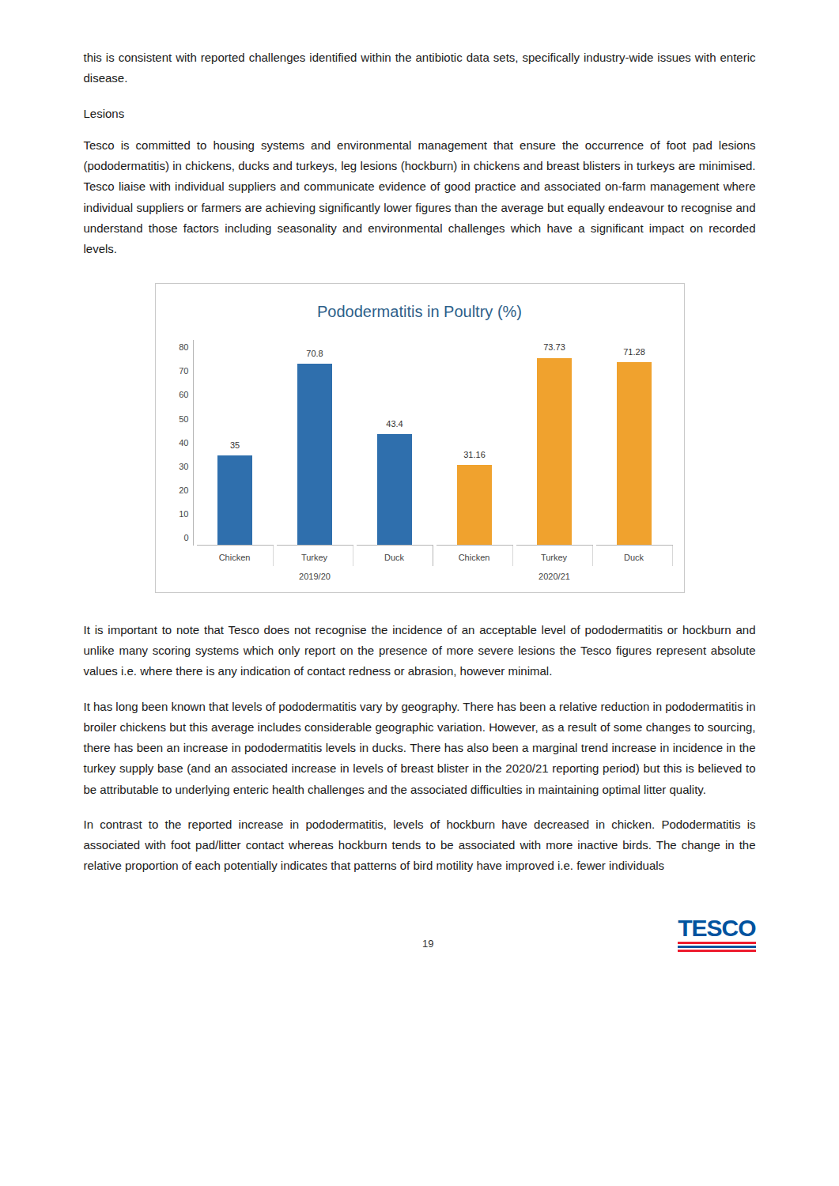this is consistent with reported challenges identified within the antibiotic data sets, specifically industry-wide issues with enteric disease.
Lesions
Tesco is committed to housing systems and environmental management that ensure the occurrence of foot pad lesions (pododermatitis) in chickens, ducks and turkeys, leg lesions (hockburn) in chickens and breast blisters in turkeys are minimised. Tesco liaise with individual suppliers and communicate evidence of good practice and associated on-farm management where individual suppliers or farmers are achieving significantly lower figures than the average but equally endeavour to recognise and understand those factors including seasonality and environmental challenges which have a significant impact on recorded levels.
Pododermatitis in Poultry (%)
80 70 60 50 40 30 20 10 0
35
70.8
43.4
31.16
73.73
71.28
Chicken
Turkey
Duck
Chicken
Turkey
Duck
2019/20
2020/21
It is important to note that Tesco does not recognise the incidence of an acceptable level of pododermatitis or hockburn and unlike many scoring systems which only report on the presence of more severe lesions the Tesco figures represent absolute values i.e. where there is any indication of contact redness or abrasion, however minimal.
It has long been known that levels of pododermatitis vary by geography. There has been a relative reduction in pododermatitis in broiler chickens but this average includes considerable geographic variation. However, as a result of some changes to sourcing, there has been an increase in pododermatitis levels in ducks. There has also been a marginal trend increase in incidence in the turkey supply base (and an associated increase in levels of breast blister in the 2020/21 reporting period) but this is believed to be attributable to underlying enteric health challenges and the associated difficulties in maintaining optimal litter quality.
In contrast to the reported increase in pododermatitis, levels of hockburn have decreased in chicken. Pododermatitis is associated with foot pad/litter contact whereas hockburn tends to be associated with more inactive birds. The change in the relative proportion of each potentially indicates that patterns of bird motility have improved i.e. fewer individuals
19
TESCO